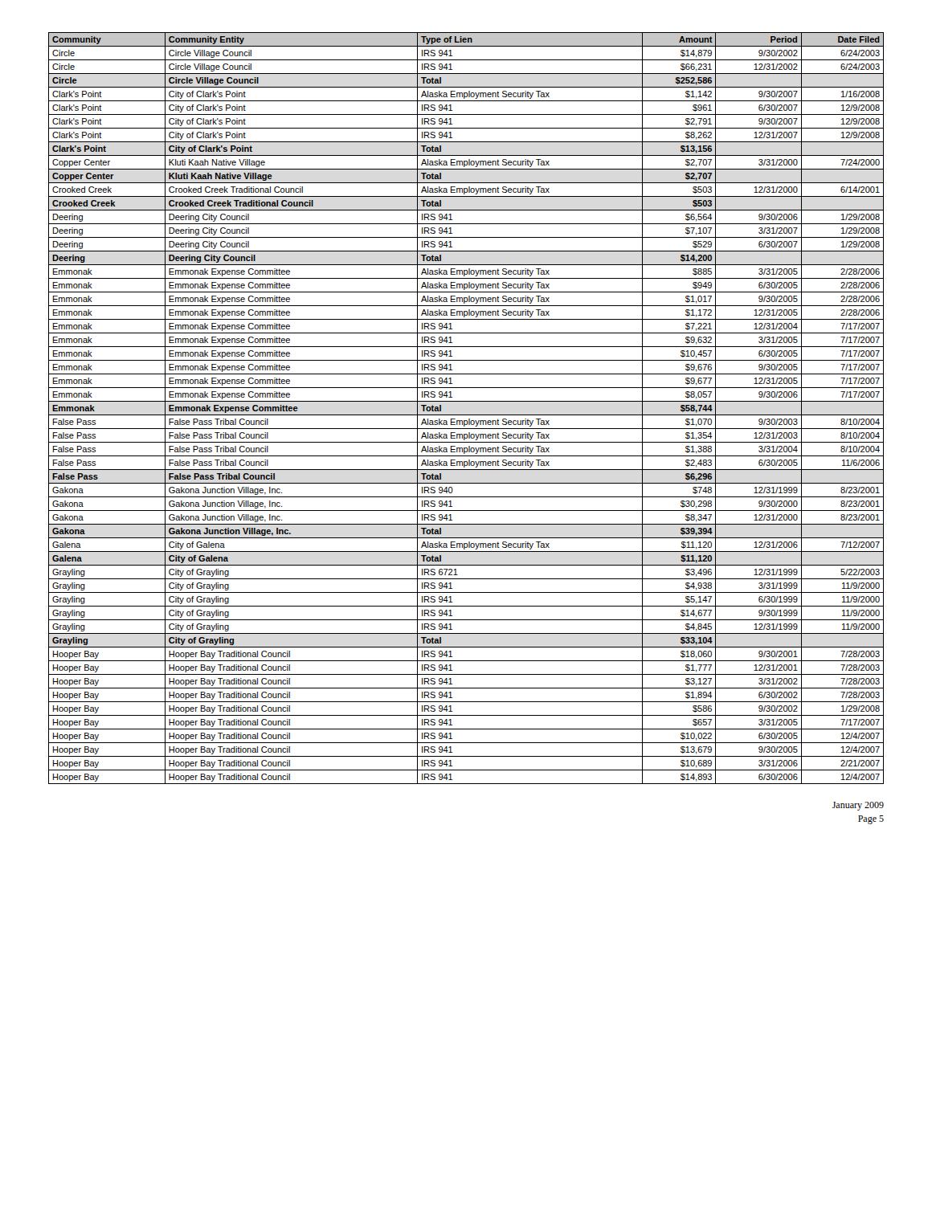| Community | Community Entity | Type of Lien | Amount | Period | Date Filed |
| --- | --- | --- | --- | --- | --- |
| Circle | Circle Village Council | IRS 941 | $14,879 | 9/30/2002 | 6/24/2003 |
| Circle | Circle Village Council | IRS 941 | $66,231 | 12/31/2002 | 6/24/2003 |
| Circle | Circle Village Council | Total | $252,586 | | |
| Clark's Point | City of Clark's Point | Alaska Employment Security Tax | $1,142 | 9/30/2007 | 1/16/2008 |
| Clark's Point | City of Clark's Point | IRS 941 | $961 | 6/30/2007 | 12/9/2008 |
| Clark's Point | City of Clark's Point | IRS 941 | $2,791 | 9/30/2007 | 12/9/2008 |
| Clark's Point | City of Clark's Point | IRS 941 | $8,262 | 12/31/2007 | 12/9/2008 |
| Clark's Point | City of Clark's Point | Total | $13,156 | | |
| Copper Center | Kluti Kaah Native Village | Alaska Employment Security Tax | $2,707 | 3/31/2000 | 7/24/2000 |
| Copper Center | Kluti Kaah Native Village | Total | $2,707 | | |
| Crooked Creek | Crooked Creek Traditional Council | Alaska Employment Security Tax | $503 | 12/31/2000 | 6/14/2001 |
| Crooked Creek | Crooked Creek Traditional Council | Total | $503 | | |
| Deering | Deering City Council | IRS 941 | $6,564 | 9/30/2006 | 1/29/2008 |
| Deering | Deering City Council | IRS 941 | $7,107 | 3/31/2007 | 1/29/2008 |
| Deering | Deering City Council | IRS 941 | $529 | 6/30/2007 | 1/29/2008 |
| Deering | Deering City Council | Total | $14,200 | | |
| Emmonak | Emmonak Expense Committee | Alaska Employment Security Tax | $885 | 3/31/2005 | 2/28/2006 |
| Emmonak | Emmonak Expense Committee | Alaska Employment Security Tax | $949 | 6/30/2005 | 2/28/2006 |
| Emmonak | Emmonak Expense Committee | Alaska Employment Security Tax | $1,017 | 9/30/2005 | 2/28/2006 |
| Emmonak | Emmonak Expense Committee | Alaska Employment Security Tax | $1,172 | 12/31/2005 | 2/28/2006 |
| Emmonak | Emmonak Expense Committee | IRS 941 | $7,221 | 12/31/2004 | 7/17/2007 |
| Emmonak | Emmonak Expense Committee | IRS 941 | $9,632 | 3/31/2005 | 7/17/2007 |
| Emmonak | Emmonak Expense Committee | IRS 941 | $10,457 | 6/30/2005 | 7/17/2007 |
| Emmonak | Emmonak Expense Committee | IRS 941 | $9,676 | 9/30/2005 | 7/17/2007 |
| Emmonak | Emmonak Expense Committee | IRS 941 | $9,677 | 12/31/2005 | 7/17/2007 |
| Emmonak | Emmonak Expense Committee | IRS 941 | $8,057 | 9/30/2006 | 7/17/2007 |
| Emmonak | Emmonak Expense Committee | Total | $58,744 | | |
| False Pass | False Pass Tribal Council | Alaska Employment Security Tax | $1,070 | 9/30/2003 | 8/10/2004 |
| False Pass | False Pass Tribal Council | Alaska Employment Security Tax | $1,354 | 12/31/2003 | 8/10/2004 |
| False Pass | False Pass Tribal Council | Alaska Employment Security Tax | $1,388 | 3/31/2004 | 8/10/2004 |
| False Pass | False Pass Tribal Council | Alaska Employment Security Tax | $2,483 | 6/30/2005 | 11/6/2006 |
| False Pass | False Pass Tribal Council | Total | $6,296 | | |
| Gakona | Gakona Junction Village, Inc. | IRS 940 | $748 | 12/31/1999 | 8/23/2001 |
| Gakona | Gakona Junction Village, Inc. | IRS 941 | $30,298 | 9/30/2000 | 8/23/2001 |
| Gakona | Gakona Junction Village, Inc. | IRS 941 | $8,347 | 12/31/2000 | 8/23/2001 |
| Gakona | Gakona Junction Village, Inc. | Total | $39,394 | | |
| Galena | City of Galena | Alaska Employment Security Tax | $11,120 | 12/31/2006 | 7/12/2007 |
| Galena | City of Galena | Total | $11,120 | | |
| Grayling | City of Grayling | IRS 6721 | $3,496 | 12/31/1999 | 5/22/2003 |
| Grayling | City of Grayling | IRS 941 | $4,938 | 3/31/1999 | 11/9/2000 |
| Grayling | City of Grayling | IRS 941 | $5,147 | 6/30/1999 | 11/9/2000 |
| Grayling | City of Grayling | IRS 941 | $14,677 | 9/30/1999 | 11/9/2000 |
| Grayling | City of Grayling | IRS 941 | $4,845 | 12/31/1999 | 11/9/2000 |
| Grayling | City of Grayling | Total | $33,104 | | |
| Hooper Bay | Hooper Bay Traditional Council | IRS 941 | $18,060 | 9/30/2001 | 7/28/2003 |
| Hooper Bay | Hooper Bay Traditional Council | IRS 941 | $1,777 | 12/31/2001 | 7/28/2003 |
| Hooper Bay | Hooper Bay Traditional Council | IRS 941 | $3,127 | 3/31/2002 | 7/28/2003 |
| Hooper Bay | Hooper Bay Traditional Council | IRS 941 | $1,894 | 6/30/2002 | 7/28/2003 |
| Hooper Bay | Hooper Bay Traditional Council | IRS 941 | $586 | 9/30/2002 | 1/29/2008 |
| Hooper Bay | Hooper Bay Traditional Council | IRS 941 | $657 | 3/31/2005 | 7/17/2007 |
| Hooper Bay | Hooper Bay Traditional Council | IRS 941 | $10,022 | 6/30/2005 | 12/4/2007 |
| Hooper Bay | Hooper Bay Traditional Council | IRS 941 | $13,679 | 9/30/2005 | 12/4/2007 |
| Hooper Bay | Hooper Bay Traditional Council | IRS 941 | $10,689 | 3/31/2006 | 2/21/2007 |
| Hooper Bay | Hooper Bay Traditional Council | IRS 941 | $14,893 | 6/30/2006 | 12/4/2007 |
January 2009
Page 5